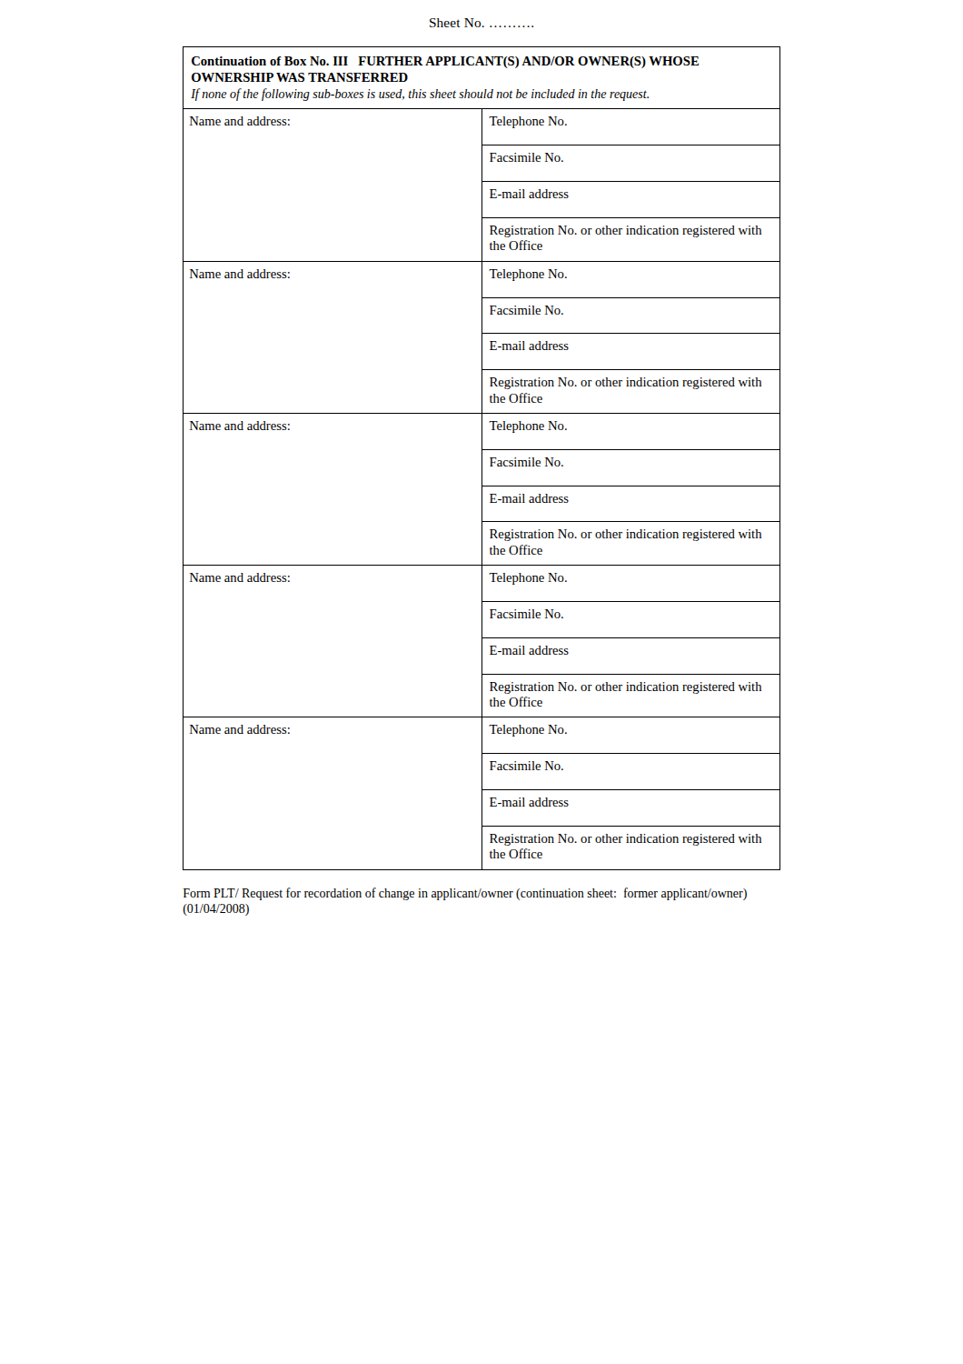Sheet No. ……….
| Continuation of Box No. III FURTHER APPLICANT(S) AND/OR OWNER(S) WHOSE OWNERSHIP WAS TRANSFERRED If none of the following sub-boxes is used, this sheet should not be included in the request. |
| Name and address: | / Telephone No. / / Facsimile No. / / E-mail address / / Registration No. or other indication registered with the Office / |
| Name and address: | / Telephone No. / / Facsimile No. / / E-mail address / / Registration No. or other indication registered with the Office / |
| Name and address: | / Telephone No. / / Facsimile No. / / E-mail address / / Registration No. or other indication registered with the Office / |
| Name and address: | / Telephone No. / / Facsimile No. / / E-mail address / / Registration No. or other indication registered with the Office / |
| Name and address: | / Telephone No. / / Facsimile No. / / E-mail address / / Registration No. or other indication registered with the Office / |
Form PLT/ Request for recordation of change in applicant/owner (continuation sheet: former applicant/owner) (01/04/2008)